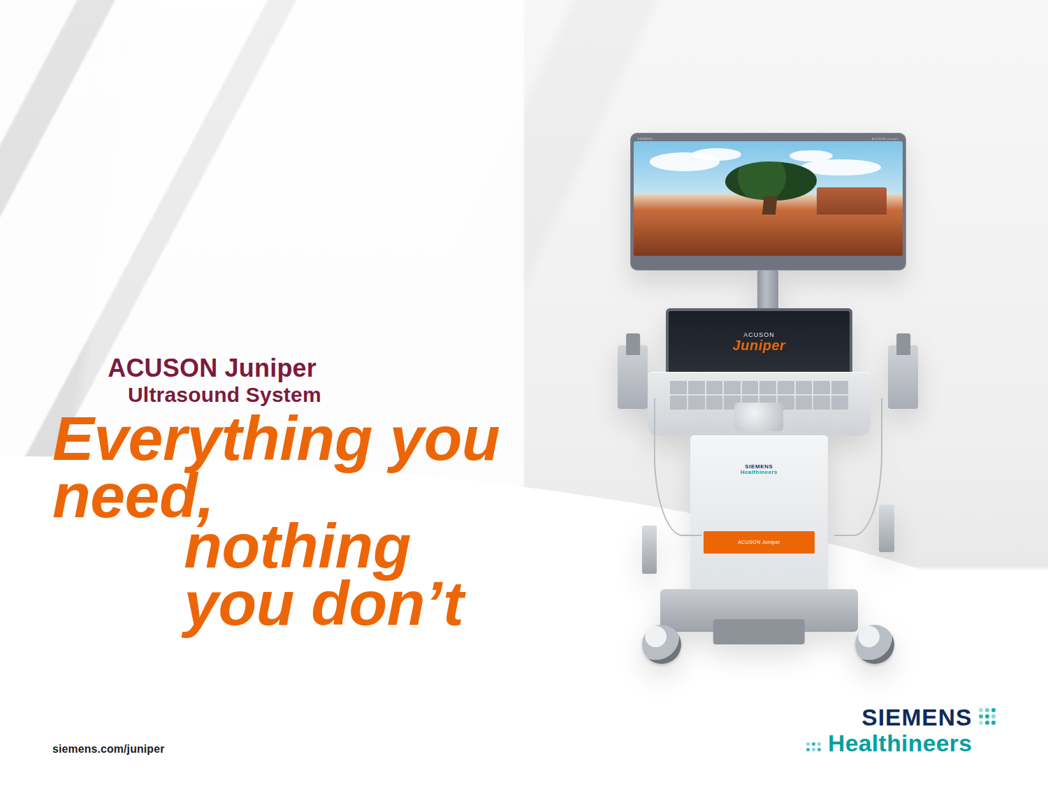ACUSON Juniper Ultrasound System
Everything you need, nothing you don’t
SIEMENS ACUSON Juniper
ACUSON Juniper
SIEMENS Healthineers
ACUSON Juniper
siemens.com/juniper
SIEMENS Healthineers